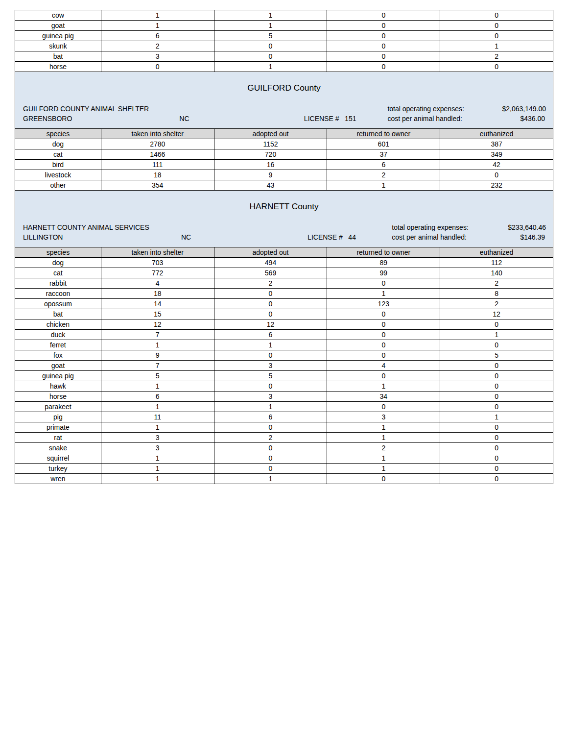| cow | 1 | 1 | 0 | 0 |
| goat | 1 | 1 | 0 | 0 |
| guinea pig | 6 | 5 | 0 | 0 |
| skunk | 2 | 0 | 0 | 1 |
| bat | 3 | 0 | 0 | 2 |
| horse | 0 | 1 | 0 | 0 |
| GUILFORD County / GUILFORD COUNTY ANIMAL SHELTER / / / / total operating expenses: / $2,063,149.00 / / GREENSBORO / NC / / LICENSE # 151 / cost per animal handled: / $436.00 / |
| species | taken into shelter | adopted out | returned to owner | euthanized |
| dog | 2780 | 1152 | 601 | 387 |
| cat | 1466 | 720 | 37 | 349 |
| bird | 111 | 16 | 6 | 42 |
| livestock | 18 | 9 | 2 | 0 |
| other | 354 | 43 | 1 | 232 |
| HARNETT County / HARNETT COUNTY ANIMAL SERVICES / / / / total operating expenses: / $233,640.46 / / LILLINGTON / NC / / LICENSE # 44 / cost per animal handled: / $146.39 / |
| species | taken into shelter | adopted out | returned to owner | euthanized |
| dog | 703 | 494 | 89 | 112 |
| cat | 772 | 569 | 99 | 140 |
| rabbit | 4 | 2 | 0 | 2 |
| raccoon | 18 | 0 | 1 | 8 |
| opossum | 14 | 0 | 123 | 2 |
| bat | 15 | 0 | 0 | 12 |
| chicken | 12 | 12 | 0 | 0 |
| duck | 7 | 6 | 0 | 1 |
| ferret | 1 | 1 | 0 | 0 |
| fox | 9 | 0 | 0 | 5 |
| goat | 7 | 3 | 4 | 0 |
| guinea pig | 5 | 5 | 0 | 0 |
| hawk | 1 | 0 | 1 | 0 |
| horse | 6 | 3 | 34 | 0 |
| parakeet | 1 | 1 | 0 | 0 |
| pig | 11 | 6 | 3 | 1 |
| primate | 1 | 0 | 1 | 0 |
| rat | 3 | 2 | 1 | 0 |
| snake | 3 | 0 | 2 | 0 |
| squirrel | 1 | 0 | 1 | 0 |
| turkey | 1 | 0 | 1 | 0 |
| wren | 1 | 1 | 0 | 0 |